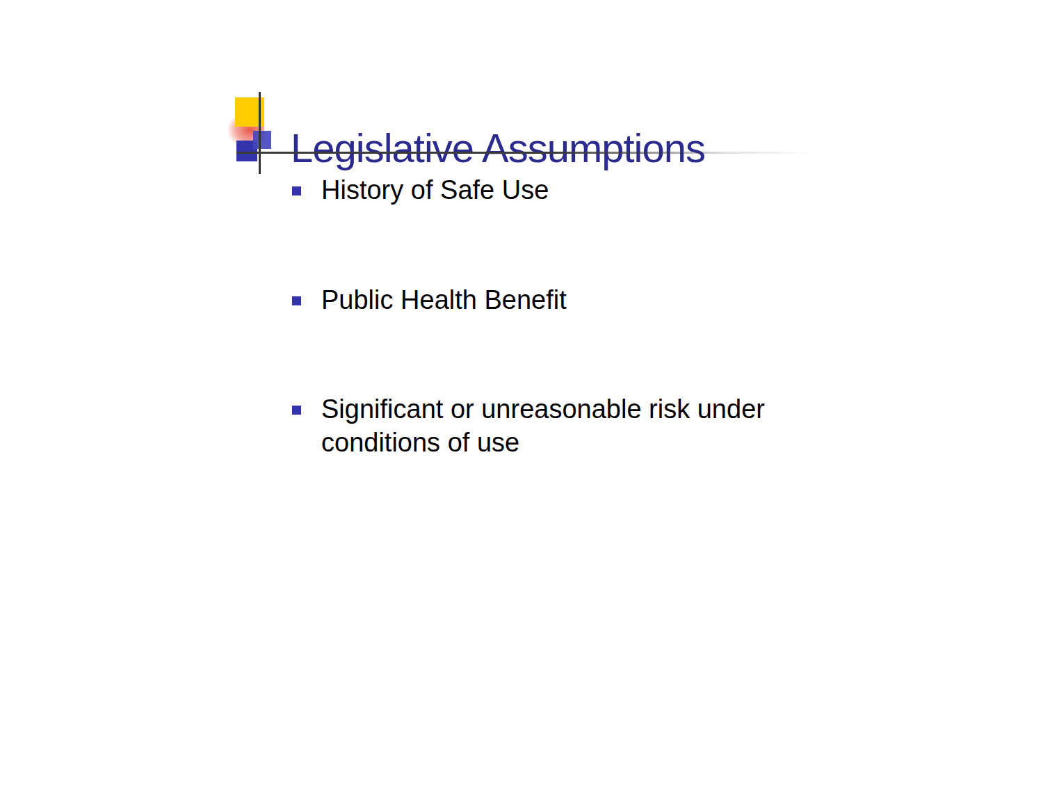Legislative Assumptions
History of Safe Use
Public Health Benefit
Significant or unreasonable risk under conditions of use